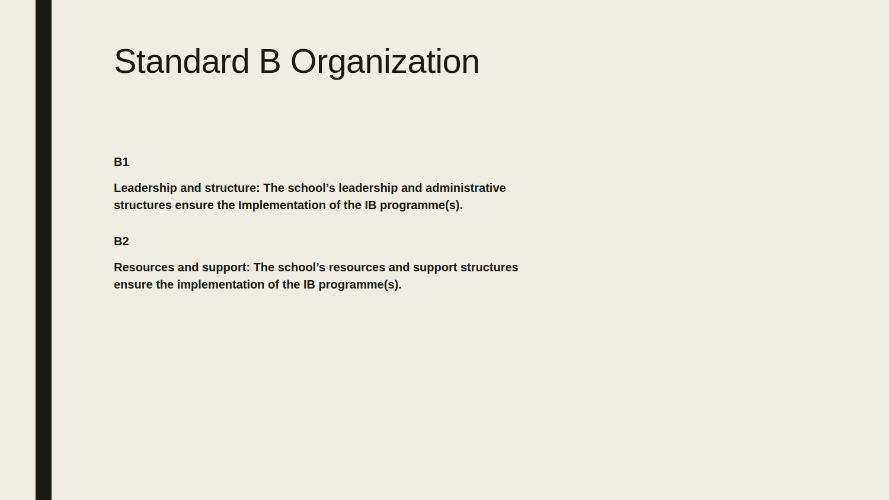Standard B Organization
B1
Leadership and structure: The school’s leadership and administrative structures ensure the Implementation of the IB programme(s).
B2
Resources and support: The school’s resources and support structures ensure the implementation of the IB programme(s).